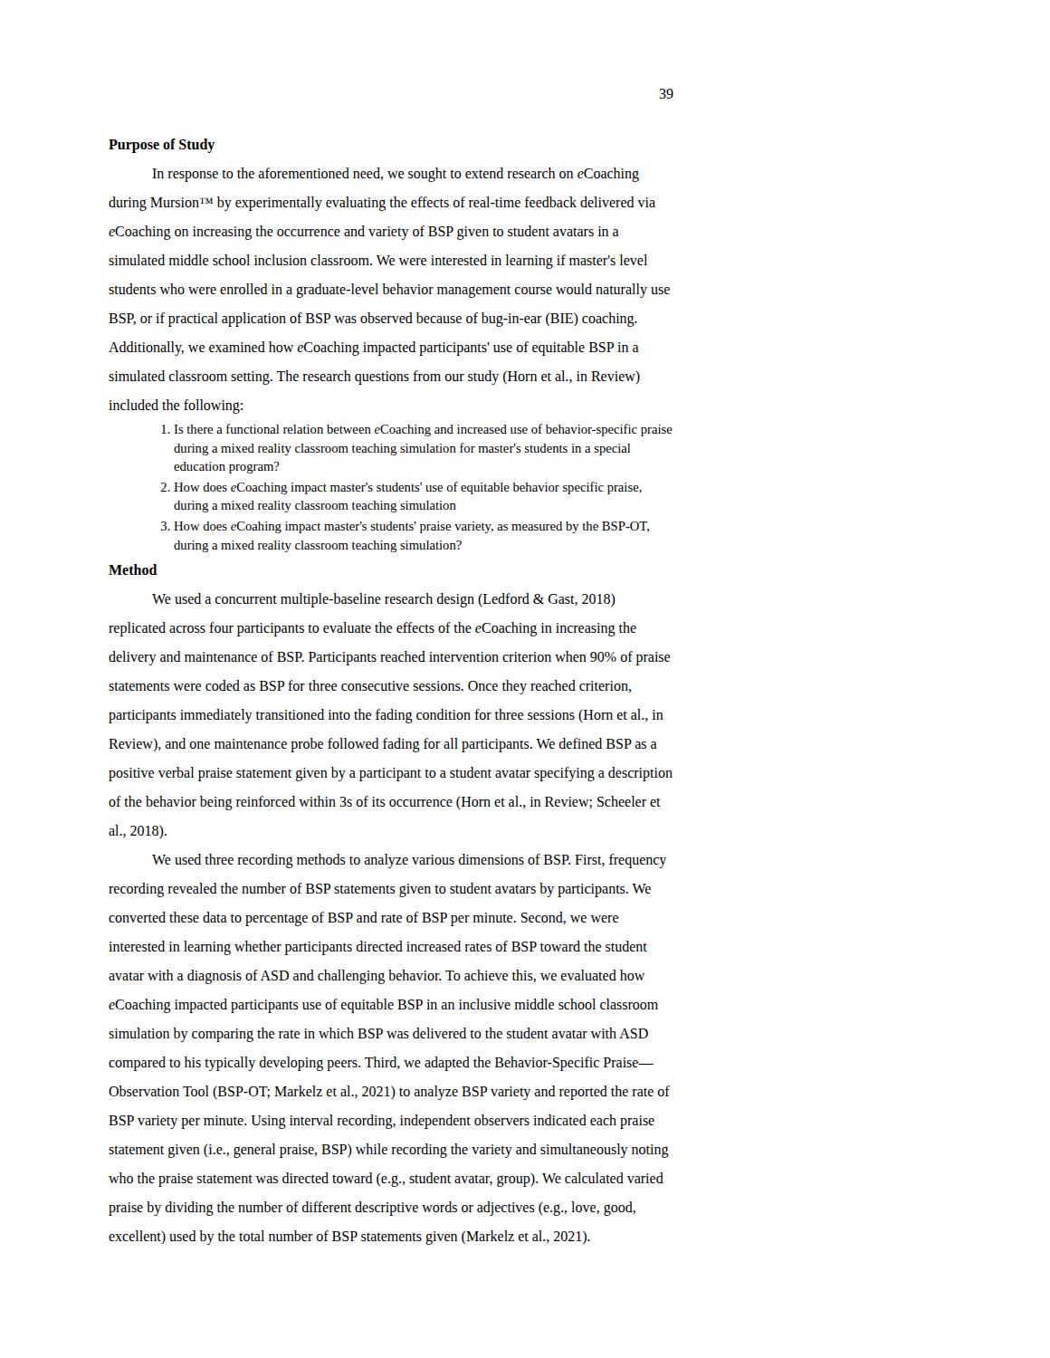39
Purpose of Study
In response to the aforementioned need, we sought to extend research on e Coaching during Mursion™ by experimentally evaluating the effects of real-time feedback delivered via e Coaching on increasing the occurrence and variety of BSP given to student avatars in a simulated middle school inclusion classroom. We were interested in learning if master's level students who were enrolled in a graduate-level behavior management course would naturally use BSP, or if practical application of BSP was observed because of bug-in-ear (BIE) coaching. Additionally, we examined how e Coaching impacted participants' use of equitable BSP in a simulated classroom setting. The research questions from our study (Horn et al., in Review) included the following:
Is there a functional relation between e Coaching and increased use of behavior-specific praise during a mixed reality classroom teaching simulation for master's students in a special education program?
How does e Coaching impact master's students' use of equitable behavior specific praise, during a mixed reality classroom teaching simulation
How does e Coahing impact master's students' praise variety, as measured by the BSP-OT, during a mixed reality classroom teaching simulation?
Method
We used a concurrent multiple-baseline research design (Ledford & Gast, 2018) replicated across four participants to evaluate the effects of the e Coaching in increasing the delivery and maintenance of BSP. Participants reached intervention criterion when 90% of praise statements were coded as BSP for three consecutive sessions. Once they reached criterion, participants immediately transitioned into the fading condition for three sessions (Horn et al., in Review), and one maintenance probe followed fading for all participants. We defined BSP as a positive verbal praise statement given by a participant to a student avatar specifying a description of the behavior being reinforced within 3s of its occurrence (Horn et al., in Review; Scheeler et al., 2018).
We used three recording methods to analyze various dimensions of BSP. First, frequency recording revealed the number of BSP statements given to student avatars by participants. We converted these data to percentage of BSP and rate of BSP per minute. Second, we were interested in learning whether participants directed increased rates of BSP toward the student avatar with a diagnosis of ASD and challenging behavior. To achieve this, we evaluated how e Coaching impacted participants use of equitable BSP in an inclusive middle school classroom simulation by comparing the rate in which BSP was delivered to the student avatar with ASD compared to his typically developing peers. Third, we adapted the Behavior-Specific Praise—Observation Tool (BSP-OT; Markelz et al., 2021) to analyze BSP variety and reported the rate of BSP variety per minute. Using interval recording, independent observers indicated each praise statement given (i.e., general praise, BSP) while recording the variety and simultaneously noting who the praise statement was directed toward (e.g., student avatar, group). We calculated varied praise by dividing the number of different descriptive words or adjectives (e.g., love, good, excellent) used by the total number of BSP statements given (Markelz et al., 2021).